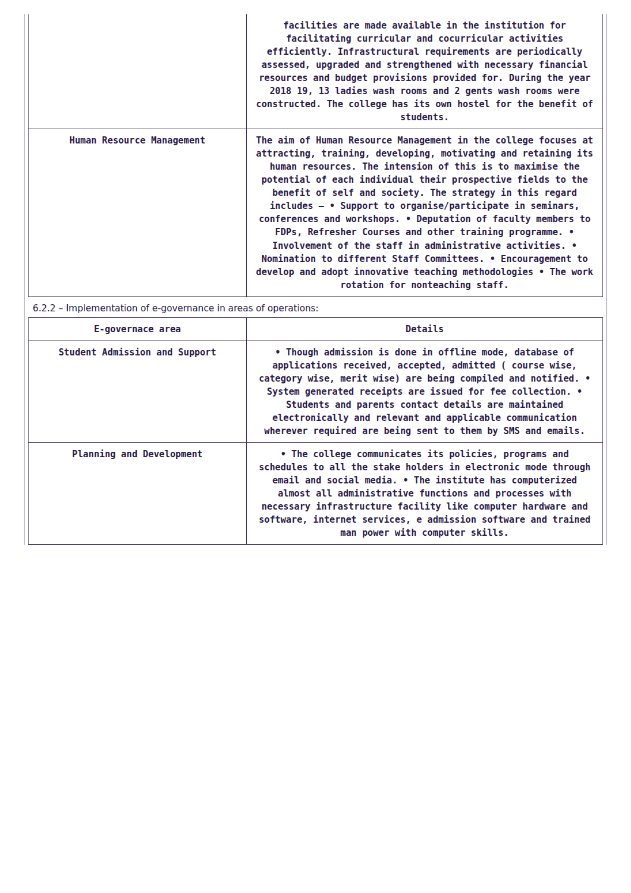| | facilities are made available in the institution for facilitating curricular and cocurricular activities efficiently. Infrastructural requirements are periodically assessed, upgraded and strengthened with necessary financial resources and budget provisions provided for. During the year 2018 19, 13 ladies wash rooms and 2 gents wash rooms were constructed. The college has its own hostel for the benefit of students. |
| Human Resource Management | The aim of Human Resource Management in the college focuses at attracting, training, developing, motivating and retaining its human resources. The intension of this is to maximise the potential of each individual their prospective fields to the benefit of self and society. The strategy in this regard includes – • Support to organise/participate in seminars, conferences and workshops. • Deputation of faculty members to FDPs, Refresher Courses and other training programme. • Involvement of the staff in administrative activities. • Nomination to different Staff Committees. • Encouragement to develop and adopt innovative teaching methodologies • The work rotation for nonteaching staff. |
6.2.2 – Implementation of e-governance in areas of operations:
| E-governace area | Details |
| Student Admission and Support | • Though admission is done in offline mode, database of applications received, accepted, admitted ( course wise, category wise, merit wise) are being compiled and notified. • System generated receipts are issued for fee collection. • Students and parents contact details are maintained electronically and relevant and applicable communication wherever required are being sent to them by SMS and emails. |
| Planning and Development | • The college communicates its policies, programs and schedules to all the stake holders in electronic mode through email and social media. • The institute has computerized almost all administrative functions and processes with necessary infrastructure facility like computer hardware and software, internet services, e admission software and trained man power with computer skills. |